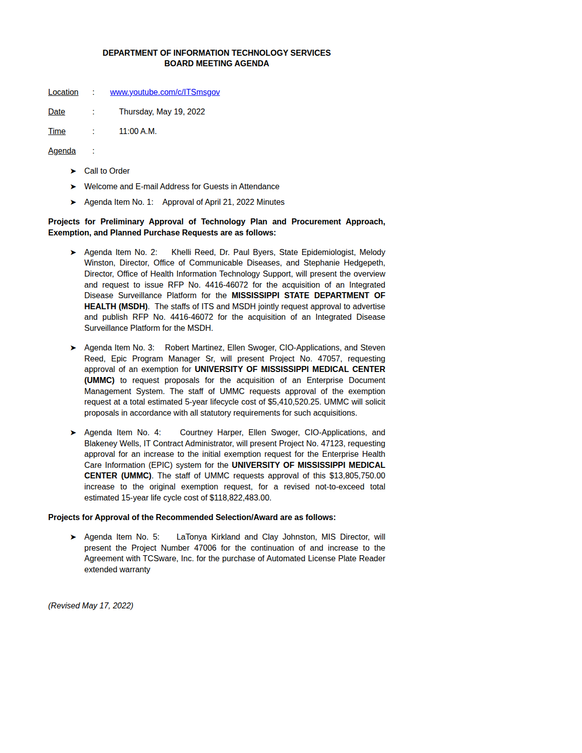DEPARTMENT OF INFORMATION TECHNOLOGY SERVICES
BOARD MEETING AGENDA
Location: www.youtube.com/c/ITSmsgov
Date: Thursday, May 19, 2022
Time: 11:00 A.M.
Agenda:
Call to Order
Welcome and E-mail Address for Guests in Attendance
Agenda Item No. 1: Approval of April 21, 2022 Minutes
Projects for Preliminary Approval of Technology Plan and Procurement Approach, Exemption, and Planned Purchase Requests are as follows:
Agenda Item No. 2: Khelli Reed, Dr. Paul Byers, State Epidemiologist, Melody Winston, Director, Office of Communicable Diseases, and Stephanie Hedgepeth, Director, Office of Health Information Technology Support, will present the overview and request to issue RFP No. 4416-46072 for the acquisition of an Integrated Disease Surveillance Platform for the MISSISSIPPI STATE DEPARTMENT OF HEALTH (MSDH). The staffs of ITS and MSDH jointly request approval to advertise and publish RFP No. 4416-46072 for the acquisition of an Integrated Disease Surveillance Platform for the MSDH.
Agenda Item No. 3: Robert Martinez, Ellen Swoger, CIO-Applications, and Steven Reed, Epic Program Manager Sr, will present Project No. 47057, requesting approval of an exemption for UNIVERSITY OF MISSISSIPPI MEDICAL CENTER (UMMC) to request proposals for the acquisition of an Enterprise Document Management System. The staff of UMMC requests approval of the exemption request at a total estimated 5-year lifecycle cost of $5,410,520.25. UMMC will solicit proposals in accordance with all statutory requirements for such acquisitions.
Agenda Item No. 4: Courtney Harper, Ellen Swoger, CIO-Applications, and Blakeney Wells, IT Contract Administrator, will present Project No. 47123, requesting approval for an increase to the initial exemption request for the Enterprise Health Care Information (EPIC) system for the UNIVERSITY OF MISSISSIPPI MEDICAL CENTER (UMMC). The staff of UMMC requests approval of this $13,805,750.00 increase to the original exemption request, for a revised not-to-exceed total estimated 15-year life cycle cost of $118,822,483.00.
Projects for Approval of the Recommended Selection/Award are as follows:
Agenda Item No. 5: LaTonya Kirkland and Clay Johnston, MIS Director, will present the Project Number 47006 for the continuation of and increase to the Agreement with TCSware, Inc. for the purchase of Automated License Plate Reader extended warranty
(Revised May 17, 2022)